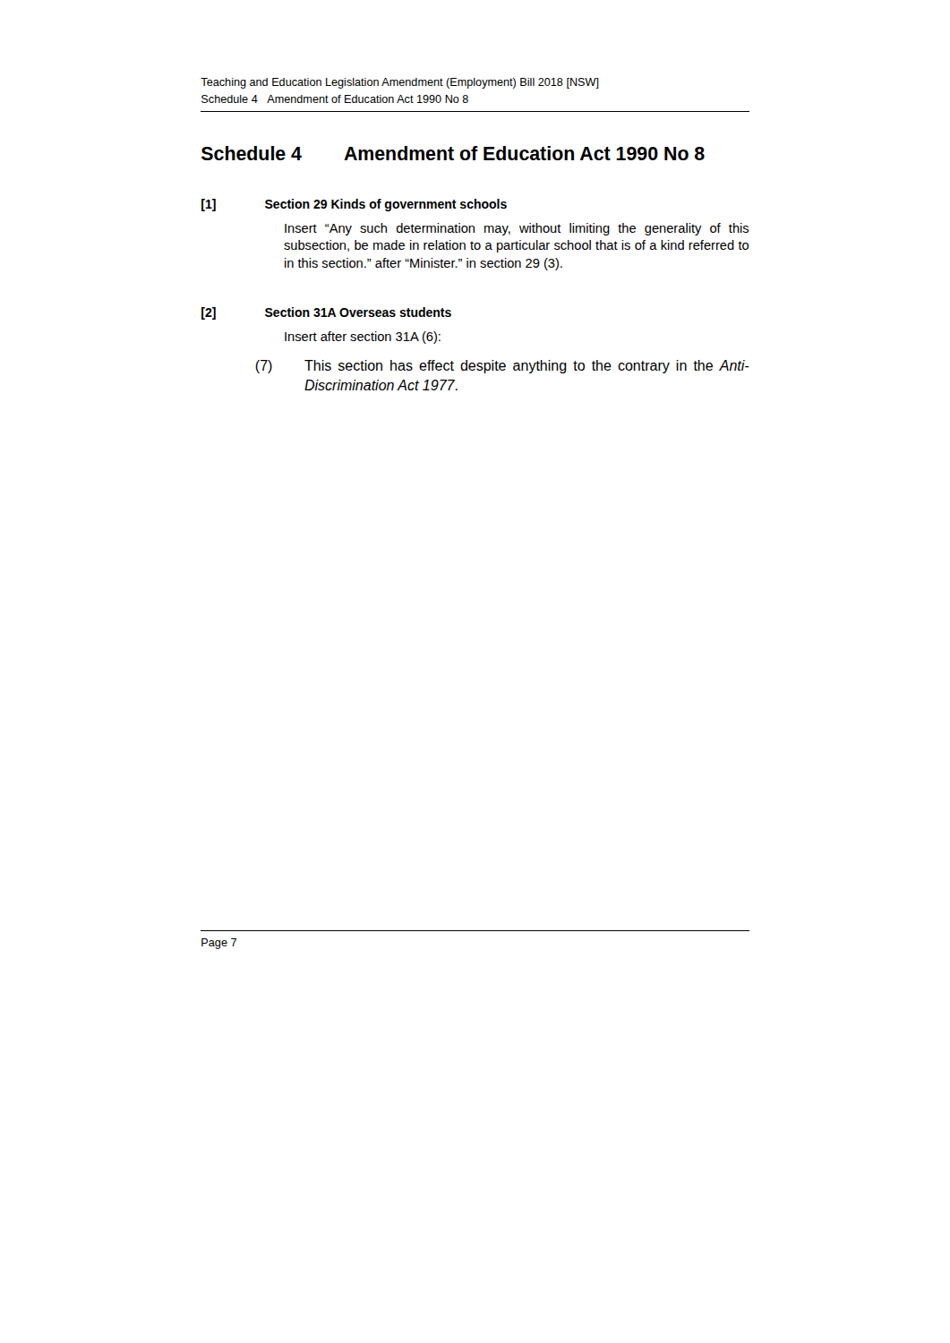Teaching and Education Legislation Amendment (Employment) Bill 2018 [NSW] Schedule 4 Amendment of Education Act 1990 No 8
Schedule 4 Amendment of Education Act 1990 No 8
[1] Section 29 Kinds of government schools
Insert “Any such determination may, without limiting the generality of this subsection, be made in relation to a particular school that is of a kind referred to in this section.” after “Minister.” in section 29 (3).
[2] Section 31A Overseas students
Insert after section 31A (6):
(7) This section has effect despite anything to the contrary in the Anti-Discrimination Act 1977.
Page 7